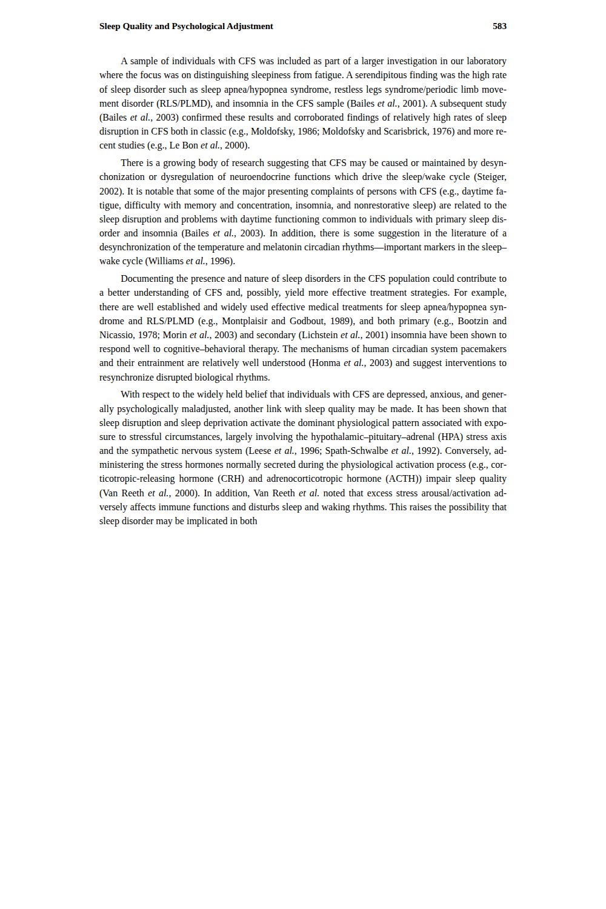Sleep Quality and Psychological Adjustment 583
A sample of individuals with CFS was included as part of a larger investigation in our laboratory where the focus was on distinguishing sleepiness from fatigue. A serendipitous finding was the high rate of sleep disorder such as sleep apnea/hypopnea syndrome, restless legs syndrome/periodic limb movement disorder (RLS/PLMD), and insomnia in the CFS sample (Bailes et al., 2001). A subsequent study (Bailes et al., 2003) confirmed these results and corroborated findings of relatively high rates of sleep disruption in CFS both in classic (e.g., Moldofsky, 1986; Moldofsky and Scarisbrick, 1976) and more recent studies (e.g., Le Bon et al., 2000).
There is a growing body of research suggesting that CFS may be caused or maintained by desynchonization or dysregulation of neuroendocrine functions which drive the sleep/wake cycle (Steiger, 2002). It is notable that some of the major presenting complaints of persons with CFS (e.g., daytime fatigue, difficulty with memory and concentration, insomnia, and nonrestorative sleep) are related to the sleep disruption and problems with daytime functioning common to individuals with primary sleep disorder and insomnia (Bailes et al., 2003). In addition, there is some suggestion in the literature of a desynchronization of the temperature and melatonin circadian rhythms—important markers in the sleep–wake cycle (Williams et al., 1996).
Documenting the presence and nature of sleep disorders in the CFS population could contribute to a better understanding of CFS and, possibly, yield more effective treatment strategies. For example, there are well established and widely used effective medical treatments for sleep apnea/hypopnea syndrome and RLS/PLMD (e.g., Montplaisir and Godbout, 1989), and both primary (e.g., Bootzin and Nicassio, 1978; Morin et al., 2003) and secondary (Lichstein et al., 2001) insomnia have been shown to respond well to cognitive–behavioral therapy. The mechanisms of human circadian system pacemakers and their entrainment are relatively well understood (Honma et al., 2003) and suggest interventions to resynchronize disrupted biological rhythms.
With respect to the widely held belief that individuals with CFS are depressed, anxious, and generally psychologically maladjusted, another link with sleep quality may be made. It has been shown that sleep disruption and sleep deprivation activate the dominant physiological pattern associated with exposure to stressful circumstances, largely involving the hypothalamic–pituitary–adrenal (HPA) stress axis and the sympathetic nervous system (Leese et al., 1996; Spath-Schwalbe et al., 1992). Conversely, administering the stress hormones normally secreted during the physiological activation process (e.g., corticotropic-releasing hormone (CRH) and adrenocorticotropic hormone (ACTH)) impair sleep quality (Van Reeth et al., 2000). In addition, Van Reeth et al. noted that excess stress arousal/activation adversely affects immune functions and disturbs sleep and waking rhythms. This raises the possibility that sleep disorder may be implicated in both